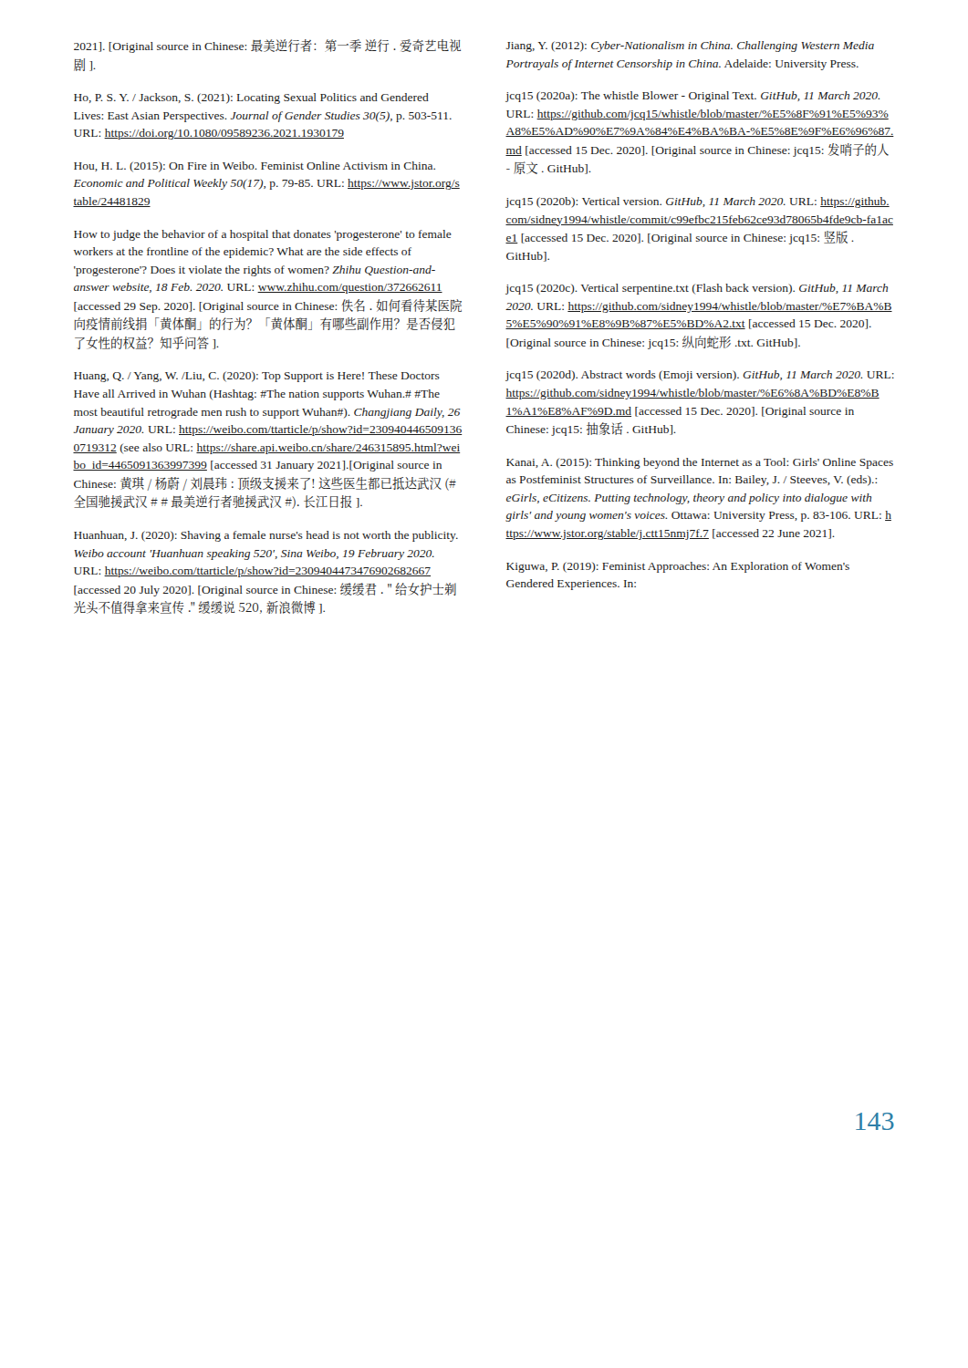2021]. [Original source in Chinese: 最美逆行者：第一季 逆行 . 爱奇艺电视剧 ].
Ho, P. S. Y. / Jackson, S. (2021): Locating Sexual Politics and Gendered Lives: East Asian Perspectives. Journal of Gender Studies 30(5), p. 503-511. URL: https://doi.org/10.1080/09589236.2021.1930179
Hou, H. L. (2015): On Fire in Weibo. Feminist Online Activism in China. Economic and Political Weekly 50(17), p. 79-85. URL: https://www.jstor.org/stable/24481829
How to judge the behavior of a hospital that donates 'progesterone' to female workers at the frontline of the epidemic? What are the side effects of 'progesterone'? Does it violate the rights of women? Zhihu Question-and-answer website, 18 Feb. 2020. URL: www.zhihu.com/question/372662611 [accessed 29 Sep. 2020]. [Original source in Chinese: 佚名 . 如何看待某医院向疫情前线捐「黄体酮」的行为？「黄体酮」有哪些副作用？是否侵犯了女性的权益？知乎问答 ].
Huang, Q. / Yang, W. /Liu, C. (2020): Top Support is Here! These Doctors Have all Arrived in Wuhan (Hashtag: #The nation supports Wuhan.# #The most beautiful retrograde men rush to support Wuhan#). Changjiang Daily, 26 January 2020. URL: https://weibo.com/ttarticle/p/show?id=2309404465091360719312 (see also URL: https://share.api.weibo.cn/share/246315895.html?weibo_id=4465091363997399 [accessed 31 January 2021].[Original source in Chinese: 黄琪 / 杨蔚 / 刘晨玮 : 顶级支援来了! 这些医生都已抵达武汉 (# 全国驰援武汉 # # 最美逆行者驰援武汉 #). 长江日报 ].
Huanhuan, J. (2020): Shaving a female nurse's head is not worth the publicity. Weibo account 'Huanhuan speaking 520', Sina Weibo, 19 February 2020. URL: https://weibo.com/ttarticle/p/show?id=2309404473476902682667 [accessed 20 July 2020]. [Original source in Chinese: 缓缓君 . " 给女护士剃光头不值得拿来宣传 ." 缓缓说 520, 新浪微博 ].
Jiang, Y. (2012): Cyber-Nationalism in China. Challenging Western Media Portrayals of Internet Censorship in China. Adelaide: University Press.
jcq15 (2020a): The whistle Blower - Original Text. GitHub, 11 March 2020. URL: https://github.com/jcq15/whistle/blob/master/%E5%8F%91%E5%93%A8%E5%AD%90%E7%9A%84%E4%BA%BA-%E5%8E%9F%E6%96%87.md [accessed 15 Dec. 2020]. [Original source in Chinese: jcq15: 发哨子的人 - 原文 . GitHub].
jcq15 (2020b): Vertical version. GitHub, 11 March 2020. URL: https://github.com/sidney1994/whistle/commit/c99efbc215feb62ce93d78065b4fde9cb-fa1ace1 [accessed 15 Dec. 2020]. [Original source in Chinese: jcq15: 竖版 . GitHub].
jcq15 (2020c). Vertical serpentine.txt (Flash back version). GitHub, 11 March 2020. URL: https://github.com/sidney1994/whistle/blob/master/%E7%BA%B5%E5%90%91%E8%9B%87%E5%BD%A2.txt [accessed 15 Dec. 2020]. [Original source in Chinese: jcq15: 纵向蛇形 .txt. GitHub].
jcq15 (2020d). Abstract words (Emoji version). GitHub, 11 March 2020. URL: https://github.com/sidney1994/whistle/blob/master/%E6%8A%BD%E8%B1%A1%E8%AF%9D.md [accessed 15 Dec. 2020]. [Original source in Chinese: jcq15: 抽象话 . GitHub].
Kanai, A. (2015): Thinking beyond the Internet as a Tool: Girls' Online Spaces as Postfeminist Structures of Surveillance. In: Bailey, J. / Steeves, V. (eds).: eGirls, eCitizens. Putting technology, theory and policy into dialogue with girls' and young women's voices. Ottawa: University Press, p. 83-106. URL: https://www.jstor.org/stable/j.ctt15nmj7f.7 [accessed 22 June 2021].
Kiguwa, P. (2019): Feminist Approaches: An Exploration of Women's Gendered Experiences. In:
143